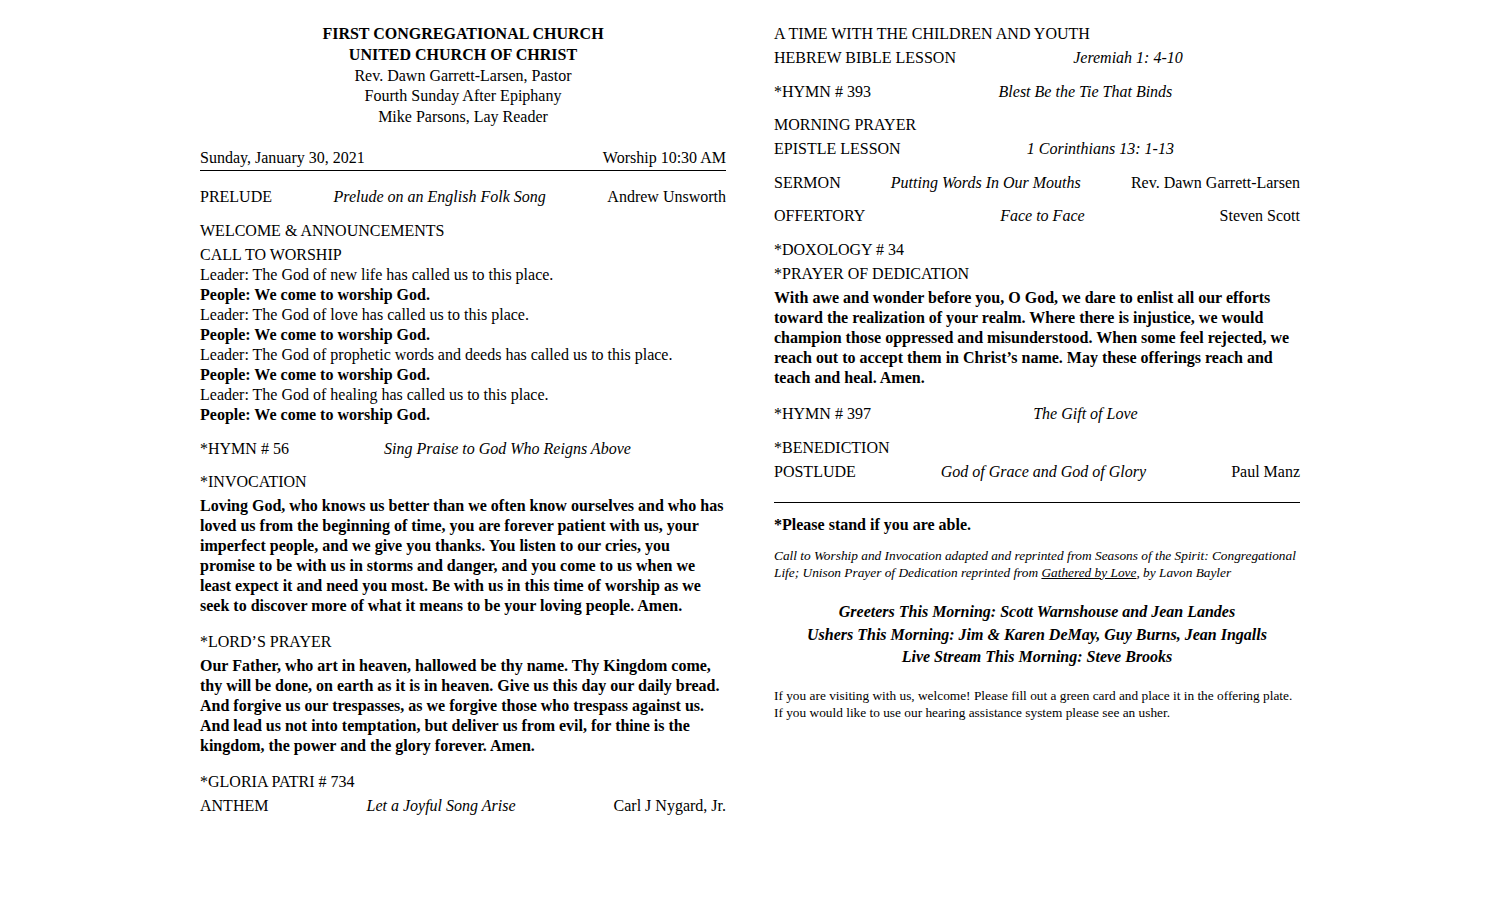First Congregational Church
United Church of Christ
Rev. Dawn Garrett-Larsen, Pastor
Fourth Sunday After Epiphany
Mike Parsons, Lay Reader
Sunday, January 30, 2021 Worship 10:30 AM
Prelude Prelude on an English Folk Song Andrew Unsworth
Welcome & Announcements
Call to Worship
Leader: The God of new life has called us to this place.
People: We come to worship God.
Leader: The God of love has called us to this place.
People: We come to worship God.
Leader: The God of prophetic words and deeds has called us to this place.
People: We come to worship God.
Leader: The God of healing has called us to this place.
People: We come to worship God.
*HYMN # 56 Sing Praise to God Who Reigns Above
*Invocation
Loving God, who knows us better than we often know ourselves and who has loved us from the beginning of time, you are forever patient with us, your imperfect people, and we give you thanks. You listen to our cries, you promise to be with us in storms and danger, and you come to us when we least expect it and need you most. Be with us in this time of worship as we seek to discover more of what it means to be your loving people. Amen.
*Lord’s Prayer
Our Father, who art in heaven, hallowed be thy name. Thy Kingdom come, thy will be done, on earth as it is in heaven. Give us this day our daily bread. And forgive us our trespasses, as we forgive those who trespass against us. And lead us not into temptation, but deliver us from evil, for thine is the kingdom, the power and the glory forever. Amen.
*Gloria Patri # 734
Anthem Let a Joyful Song Arise Carl J Nygard, Jr.
A Time with the Children and Youth
Hebrew Bible Lesson Jeremiah 1: 4-10
*HYMN # 393 Blest Be the Tie That Binds
Morning Prayer
Epistle Lesson 1 Corinthians 13: 1-13
Sermon Putting Words In Our Mouths Rev. Dawn Garrett-Larsen
Offertory Face to Face Steven Scott
*Doxology # 34
*Prayer of Dedication
With awe and wonder before you, O God, we dare to enlist all our efforts toward the realization of your realm. Where there is injustice, we would champion those oppressed and misunderstood. When some feel rejected, we reach out to accept them in Christ’s name. May these offerings reach and teach and heal. Amen.
*HYMN # 397 The Gift of Love
*Benediction
Postlude God of Grace and God of Glory Paul Manz
*Please stand if you are able.
Call to Worship and Invocation adapted and reprinted from Seasons of the Spirit: Congregational Life; Unison Prayer of Dedication reprinted from Gathered by Love, by Lavon Bayler
Greeters This Morning: Scott Warnshouse and Jean Landes
Ushers This Morning: Jim & Karen DeMay, Guy Burns, Jean Ingalls
Live Stream This Morning: Steve Brooks
If you are visiting with us, welcome! Please fill out a green card and place it in the offering plate. If you would like to use our hearing assistance system please see an usher.